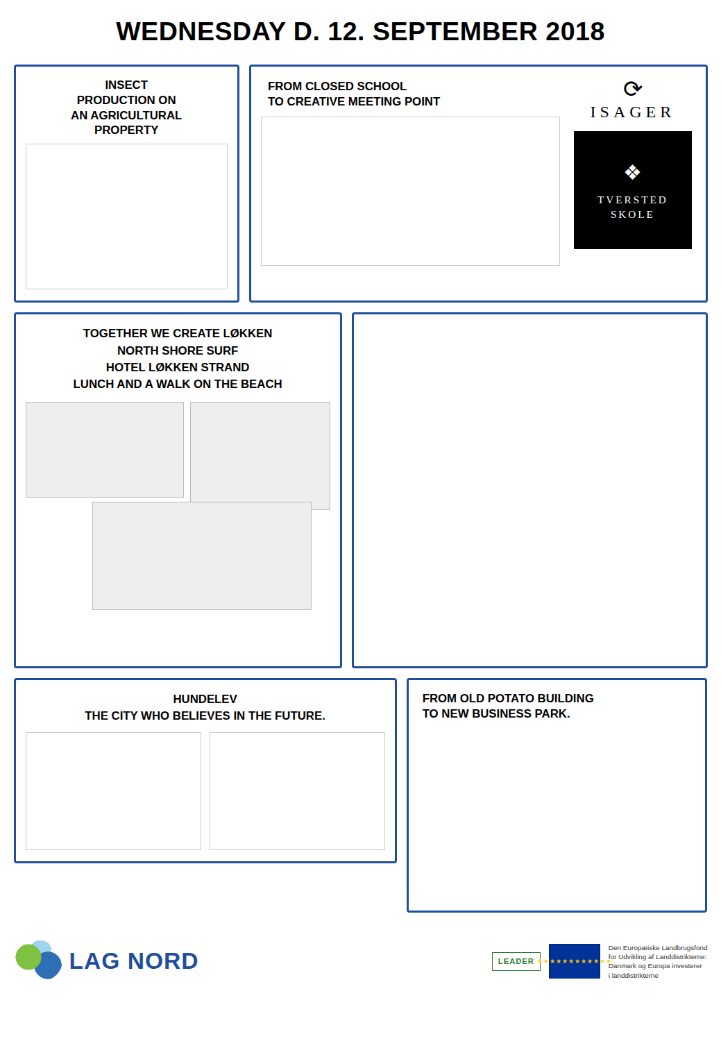WEDNESDAY D. 12. SEPTEMBER 2018
Insect
production on
an agricultural
property
From closed school
to creative meeting point
⟳ ISAGER
❖ TVERSTED
SKOLE
Together we create Løkken
North Shore Surf
Hotel Løkken Strand
Lunch and a walk on the beach
Hundelev
The city who believes in the future.
From old potato building
to new business park.
LAG NORD
LEADER
Den Europæiske Landbrugsfond
for Udvikling af Landdistrikterne:
Danmark og Europa investerer
i landdistrikterne